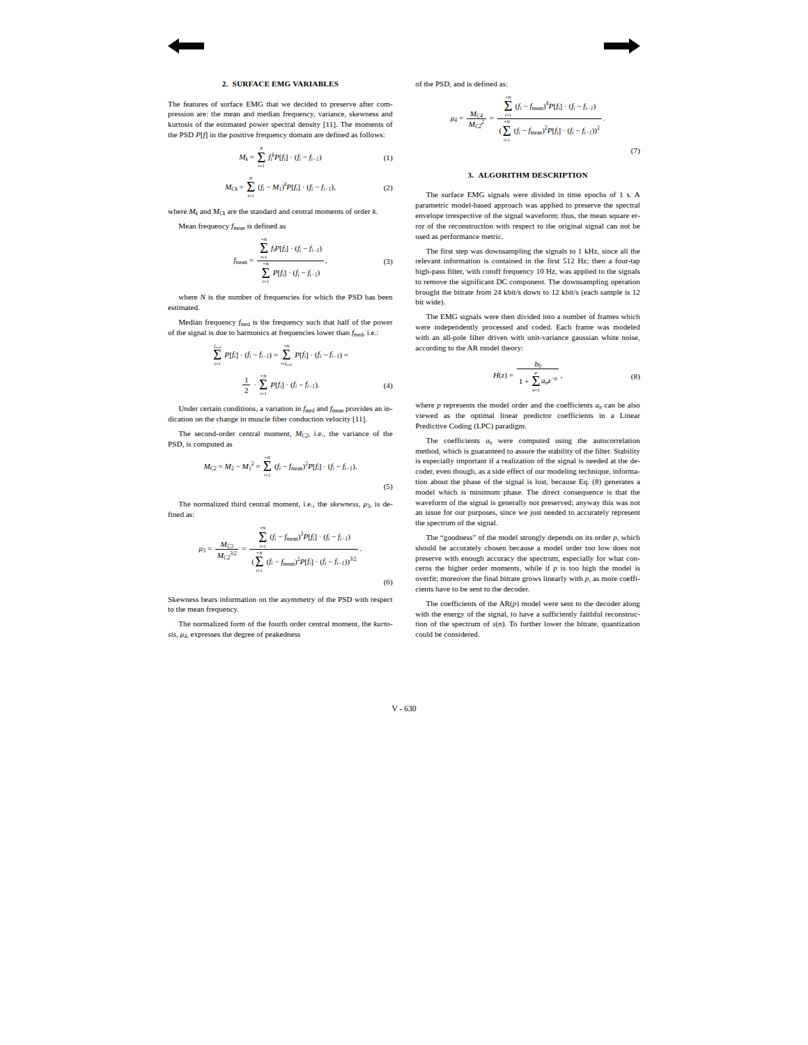2. SURFACE EMG VARIABLES
The features of surface EMG that we decided to preserve after compression are: the mean and median frequency, variance, skewness and kurtosis of the estimated power spectral density [11]. The moments of the PSD P[f] in the positive frequency domain are defined as follows:
Mk = NΣi=1 fikP[fi] · (fi − fi−1) (1)
MCk = NΣi=1 (fi − M1)kP[fi] · (fi − fi−1), (2)
where Mk and MCk are the standard and central moments of order k.
Mean frequency fmean is defined as
fmean = +N Σi=1 fiP[fi] · (fi − fi−1) +N Σi=1 P[fi] · (fi − fi−1) , (3)
where N is the number of frequencies for which the PSD has been estimated.
Median frequency fmed is the frequency such that half of the power of the signal is due to harmonics at frequencies lower than fmed, i.e.:
fmed Σi=1 P[fi] · (fi − fi−1) = +N Σi=fmed P[fi] · (fi − fi−1) =
12 · +N Σi=1 P[fi] · (fi − fi−1). (4)
Under certain conditions, a variation in fmed and fmean provides an indication on the change in muscle fiber conduction velocity [11].
The second-order central moment, MC2, i.e., the variance of the PSD, is computed as
MC2 = M2 − M12 = +N Σi=1 (fi − fmean)2P[fi] · (fi − fi−1).
(5)
The normalized third central moment, i.e., the skewness, μ3, is defined as:
μ3 = MC3 MC23/2 = +N Σi=1 (fi − fmean)3P[fi] · (fi − fi−1) (+N Σi=1 (fi − fmean)2P[fi] · (fi − fi−1))3/2 .
(6)
Skewness bears information on the asymmetry of the PSD with respect to the mean frequency.
The normalized form of the fourth order central moment, the kurtosis, μ4, expresses the degree of peakedness
of the PSD, and is defined as:
μ4 = MC4 MC22 = +N Σi=1 (fi − fmean)4P[fi] · (fi − fi−1) (+N Σi=1 (fi − fmean)2P[fi] · (fi − fi−1))2 .
(7)
3. ALGORITHM DESCRIPTION
The surface EMG signals were divided in time epochs of 1 s. A parametric model-based approach was applied to preserve the spectral envelope irrespective of the signal waveform; thus, the mean square error of the reconstruction with respect to the original signal can not be used as performance metric.
The first step was downsampling the signals to 1 kHz, since all the relevant information is contained in the first 512 Hz; then a four-tap high-pass filter, with cutoff frequency 10 Hz, was applied to the signals to remove the significant DC component. The downsampling operation brought the bitrate from 24 kbit/s down to 12 kbit/s (each sample is 12 bit wide).
The EMG signals were then divided into a number of frames which were independently processed and coded. Each frame was modeled with an all-pole filter driven with unit-variance gaussian white noise, according to the AR model theory:
H(z) = b0 1 + pΣn=1 anz−n , (8)
where p represents the model order and the coefficients an can be also viewed as the optimal linear predictor coefficients in a Linear Predictive Coding (LPC) paradigm.
The coefficients an were computed using the autocorrelation method, which is guaranteed to assure the stability of the filter. Stability is especially important if a realization of the signal is needed at the decoder, even though, as a side effect of our modeling technique, information about the phase of the signal is lost, because Eq. (8) generates a model which is minimum phase. The direct consequence is that the waveform of the signal is generally not preserved; anyway this was not an issue for our purposes, since we just needed to accurately represent the spectrum of the signal.
The “goodness” of the model strongly depends on its order p, which should be accurately chosen because a model order too low does not preserve with enough accuracy the spectrum, especially for what concerns the higher order moments, while if p is too high the model is overfit; moreover the final bitrate grows linearly with p, as more coefficients have to be sent to the decoder.
The coefficients of the AR(p) model were sent to the decoder along with the energy of the signal, to have a sufficiently faithful reconstruction of the spectrum of s(n). To further lower the bitrate, quantization could be considered.
V - 630